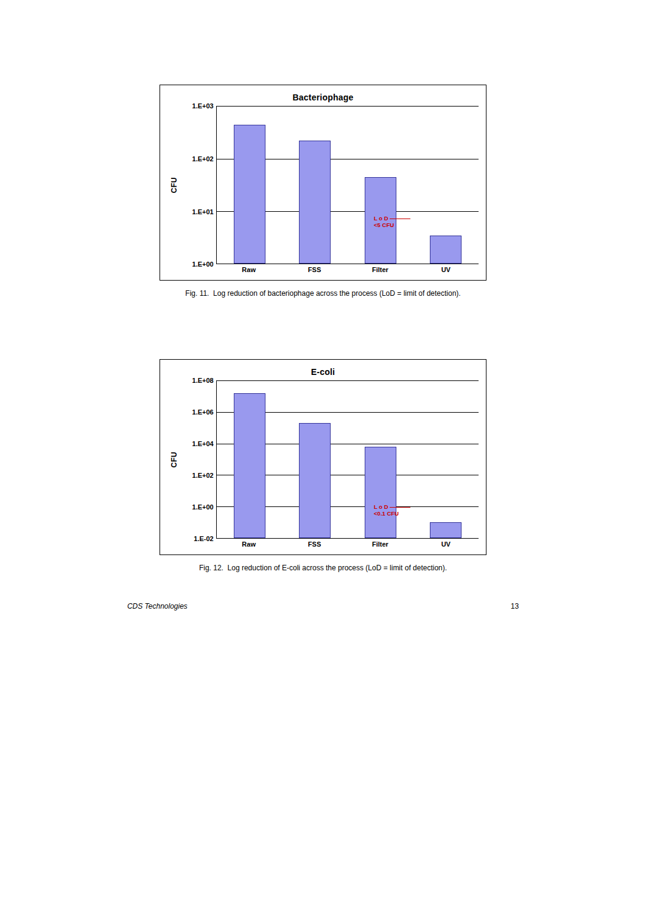Bacteriophage
CFU
1.E+03
1.E+02
1.E+01
1.E+00
L o D
<5 CFU
Raw
FSS
Filter
UV
Fig. 11. Log reduction of bacteriophage across the process (LoD = limit of detection).
E-coli
CFU
1.E+08
1.E+06
1.E+04
1.E+02
1.E+00
1.E-02
L o D
<0.1 CFU
Raw
FSS
Filter
UV
Fig. 12. Log reduction of E-coli across the process (LoD = limit of detection).
CDS Technologies
13